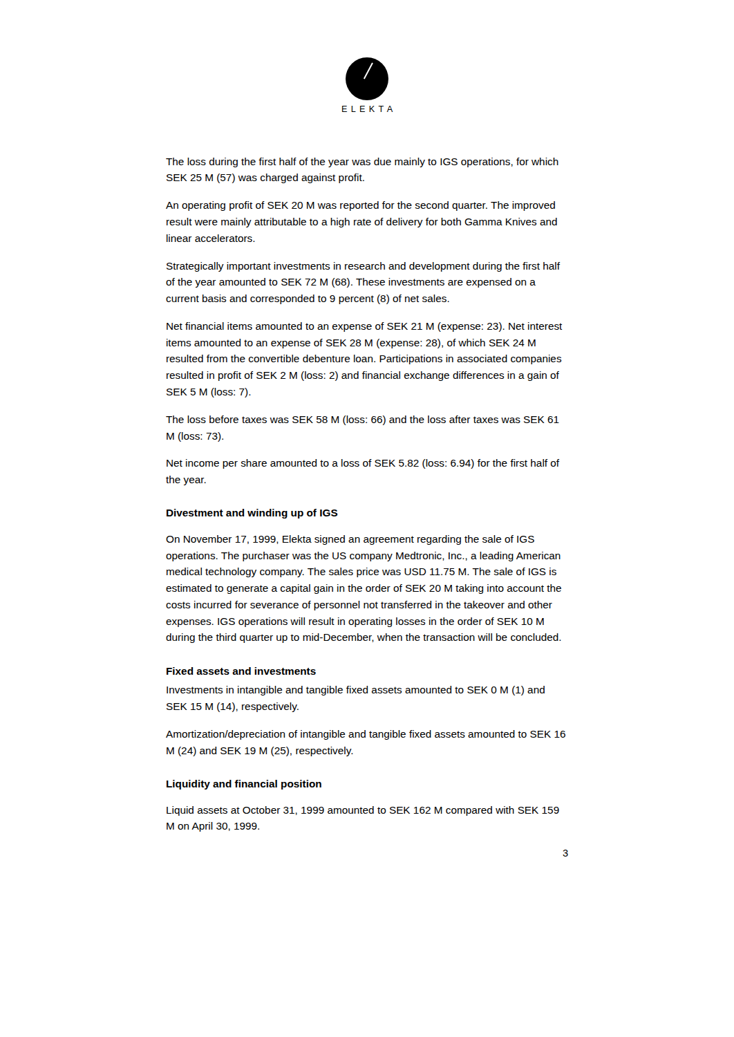ELEKTA
The loss during the first half of the year was due mainly to IGS operations, for which SEK 25 M (57) was charged against profit.
An operating profit of SEK 20 M was reported for the second quarter. The improved result were mainly attributable to a high rate of delivery for both Gamma Knives and linear accelerators.
Strategically important investments in research and development during the first half of the year amounted to SEK 72 M (68). These investments are expensed on a current basis and corresponded to 9 percent (8) of net sales.
Net financial items amounted to an expense of SEK 21 M (expense: 23). Net interest items amounted to an expense of SEK 28 M (expense: 28), of which SEK 24 M resulted from the convertible debenture loan. Participations in associated companies resulted in profit of SEK 2 M (loss: 2) and financial exchange differences in a gain of SEK 5 M (loss: 7).
The loss before taxes was SEK 58 M (loss: 66) and the loss after taxes was SEK 61 M (loss: 73).
Net income per share amounted to a loss of SEK 5.82 (loss: 6.94) for the first half of the year.
Divestment and winding up of IGS
On November 17, 1999, Elekta signed an agreement regarding the sale of IGS operations. The purchaser was the US company Medtronic, Inc., a leading American medical technology company. The sales price was USD 11.75 M. The sale of IGS is estimated to generate a capital gain in the order of SEK 20 M taking into account the costs incurred for severance of personnel not transferred in the takeover and other expenses. IGS operations will result in operating losses in the order of SEK 10 M during the third quarter up to mid-December, when the transaction will be concluded.
Fixed assets and investments
Investments in intangible and tangible fixed assets amounted to SEK 0 M (1) and SEK 15 M (14), respectively.
Amortization/depreciation of intangible and tangible fixed assets amounted to SEK 16 M (24) and SEK 19 M (25), respectively.
Liquidity and financial position
Liquid assets at October 31, 1999 amounted to SEK 162 M compared with SEK 159 M on April 30, 1999.
3